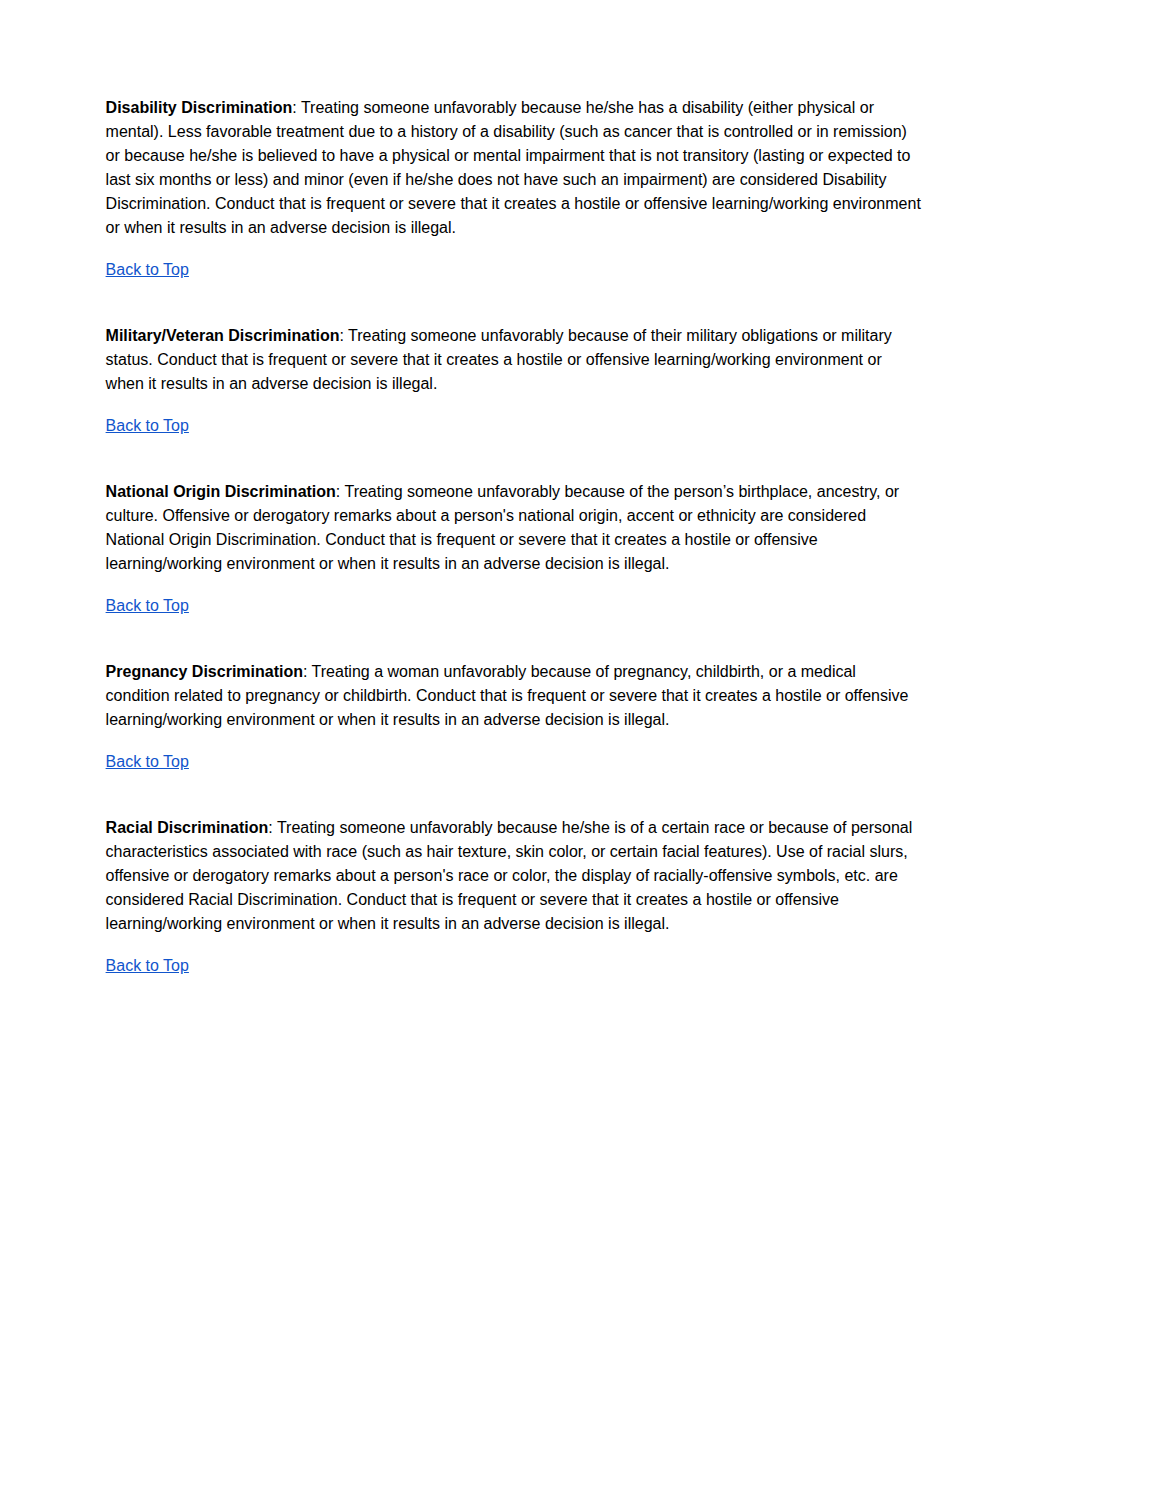Disability Discrimination: Treating someone unfavorably because he/she has a disability (either physical or mental). Less favorable treatment due to a history of a disability (such as cancer that is controlled or in remission) or because he/she is believed to have a physical or mental impairment that is not transitory (lasting or expected to last six months or less) and minor (even if he/she does not have such an impairment) are considered Disability Discrimination. Conduct that is frequent or severe that it creates a hostile or offensive learning/working environment or when it results in an adverse decision is illegal.
Back to Top
Military/Veteran Discrimination: Treating someone unfavorably because of their military obligations or military status. Conduct that is frequent or severe that it creates a hostile or offensive learning/working environment or when it results in an adverse decision is illegal.
Back to Top
National Origin Discrimination: Treating someone unfavorably because of the person’s birthplace, ancestry, or culture. Offensive or derogatory remarks about a person's national origin, accent or ethnicity are considered National Origin Discrimination. Conduct that is frequent or severe that it creates a hostile or offensive learning/working environment or when it results in an adverse decision is illegal.
Back to Top
Pregnancy Discrimination: Treating a woman unfavorably because of pregnancy, childbirth, or a medical condition related to pregnancy or childbirth. Conduct that is frequent or severe that it creates a hostile or offensive learning/working environment or when it results in an adverse decision is illegal.
Back to Top
Racial Discrimination: Treating someone unfavorably because he/she is of a certain race or because of personal characteristics associated with race (such as hair texture, skin color, or certain facial features). Use of racial slurs, offensive or derogatory remarks about a person's race or color, the display of racially-offensive symbols, etc. are considered Racial Discrimination. Conduct that is frequent or severe that it creates a hostile or offensive learning/working environment or when it results in an adverse decision is illegal.
Back to Top